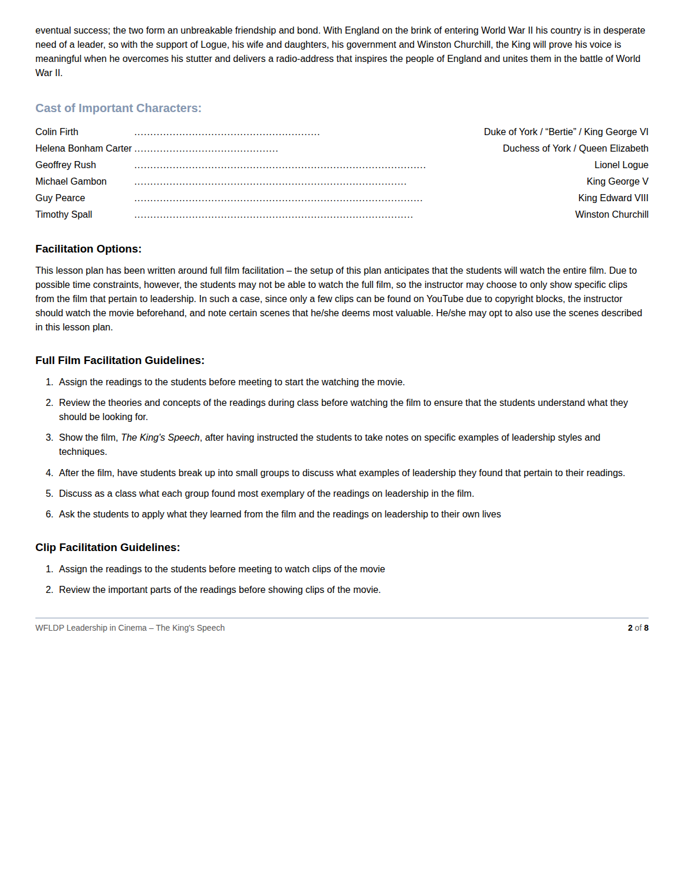eventual success; the two form an unbreakable friendship and bond. With England on the brink of entering World War II his country is in desperate need of a leader, so with the support of Logue, his wife and daughters, his government and Winston Churchill, the King will prove his voice is meaningful when he overcomes his stutter and delivers a radio-address that inspires the people of England and unites them in the battle of World War II.
Cast of Important Characters:
| Colin Firth | .......................................................... | Duke of York / “Bertie” / King George VI |
| Helena Bonham Carter | ............................................. | Duchess of York / Queen Elizabeth |
| Geoffrey Rush | ........................................................................................... | Lionel Logue |
| Michael Gambon | ..................................................................................... | King George V |
| Guy Pearce | .......................................................................................... | King Edward VIII |
| Timothy Spall | ....................................................................................... | Winston Churchill |
Facilitation Options:
This lesson plan has been written around full film facilitation – the setup of this plan anticipates that the students will watch the entire film. Due to possible time constraints, however, the students may not be able to watch the full film, so the instructor may choose to only show specific clips from the film that pertain to leadership. In such a case, since only a few clips can be found on YouTube due to copyright blocks, the instructor should watch the movie beforehand, and note certain scenes that he/she deems most valuable. He/she may opt to also use the scenes described in this lesson plan.
Full Film Facilitation Guidelines:
Assign the readings to the students before meeting to start the watching the movie.
Review the theories and concepts of the readings during class before watching the film to ensure that the students understand what they should be looking for.
Show the film, The King's Speech, after having instructed the students to take notes on specific examples of leadership styles and techniques.
After the film, have students break up into small groups to discuss what examples of leadership they found that pertain to their readings.
Discuss as a class what each group found most exemplary of the readings on leadership in the film.
Ask the students to apply what they learned from the film and the readings on leadership to their own lives
Clip Facilitation Guidelines:
Assign the readings to the students before meeting to watch clips of the movie
Review the important parts of the readings before showing clips of the movie.
WFLDP Leadership in Cinema – The King's Speech 2 of 8